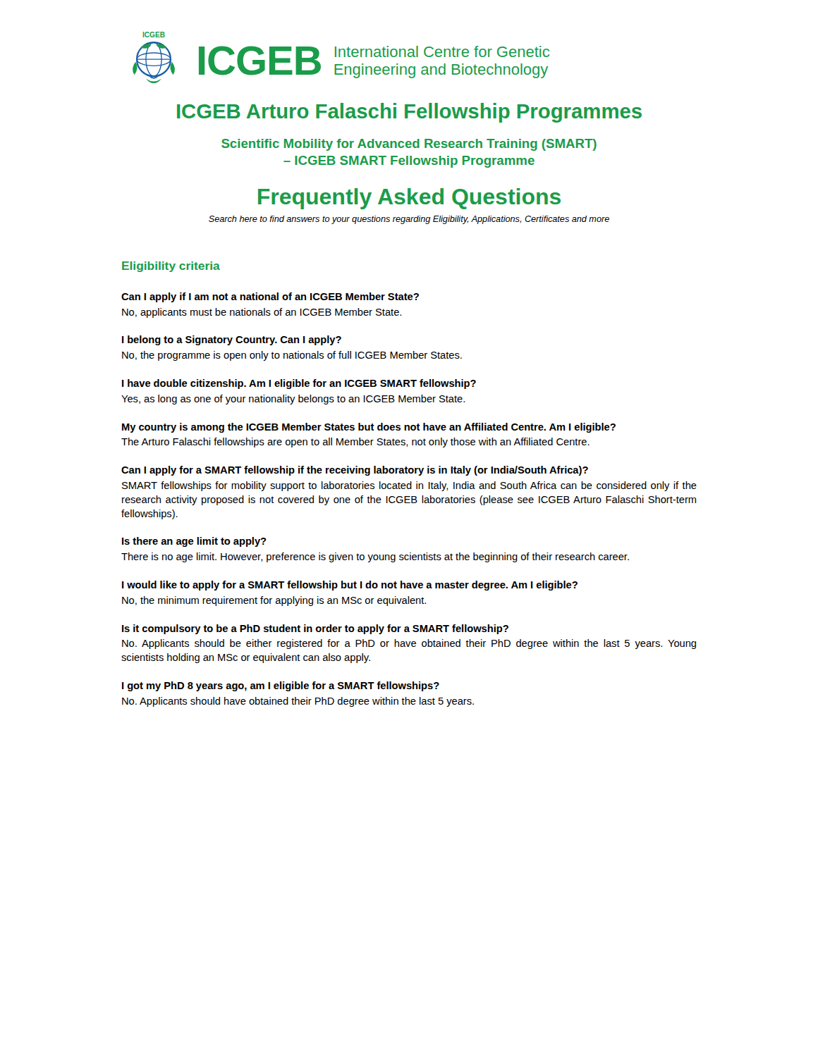ICGEB
ICGEB
International Centre for Genetic
Engineering and Biotechnology
ICGEB Arturo Falaschi Fellowship Programmes
Scientific Mobility for Advanced Research Training (SMART)
– ICGEB SMART Fellowship Programme
Frequently Asked Questions
Search here to find answers to your questions regarding Eligibility, Applications, Certificates and more
Eligibility criteria
Can I apply if I am not a national of an ICGEB Member State?
No, applicants must be nationals of an ICGEB Member State.
I belong to a Signatory Country. Can I apply?
No, the programme is open only to nationals of full ICGEB Member States.
I have double citizenship. Am I eligible for an ICGEB SMART fellowship?
Yes, as long as one of your nationality belongs to an ICGEB Member State.
My country is among the ICGEB Member States but does not have an Affiliated Centre. Am I eligible?
The Arturo Falaschi fellowships are open to all Member States, not only those with an Affiliated Centre.
Can I apply for a SMART fellowship if the receiving laboratory is in Italy (or India/South Africa)?
SMART fellowships for mobility support to laboratories located in Italy, India and South Africa can be considered only if the research activity proposed is not covered by one of the ICGEB laboratories (please see ICGEB Arturo Falaschi Short-term fellowships).
Is there an age limit to apply?
There is no age limit. However, preference is given to young scientists at the beginning of their research career.
I would like to apply for a SMART fellowship but I do not have a master degree. Am I eligible?
No, the minimum requirement for applying is an MSc or equivalent.
Is it compulsory to be a PhD student in order to apply for a SMART fellowship?
No. Applicants should be either registered for a PhD or have obtained their PhD degree within the last 5 years. Young scientists holding an MSc or equivalent can also apply.
I got my PhD 8 years ago, am I eligible for a SMART fellowships?
No. Applicants should have obtained their PhD degree within the last 5 years.